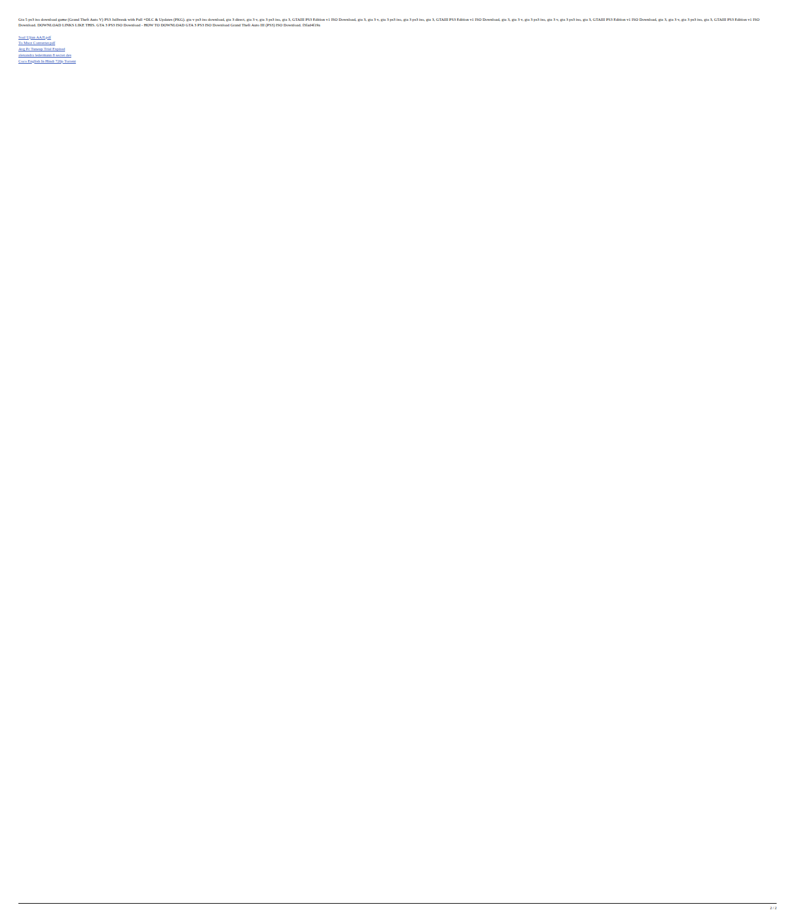Gta 5 ps3 iso download game (Grand Theft Auto V) PS3 Jailbreak with Full +DLC & Updates (PKG). gta v ps3 iso download, gta 3 direct, gta 3 v, gta 3 ps3 iso, gta 3, GTAIII PS3 Edition v1 ISO Download, gta 3, gta 3 v, gta 3 ps3 iso, gta 3 ps3 iso, gta 3, GTAIII PS3 Edition v1 ISO Download, gta 3, gta 3 v, gta 3 ps3 iso, gta 3 v, gta 3 ps3 iso, gta 3, GTAIII PS3 Edition v1 ISO Download, gta 3, gta 3 v, gta 3 ps3 iso, gta 3, GTAIII PS3 Edition v1 ISO Download. DOWNLOAD LINKS LIKE THIS. GTA 3 PS3 ISO Download - HOW TO DOWNLOAD GTA 3 PS3 ISO Download Grand Theft Auto III (PS3) ISO Download. f3fad4f19a
Soal Ujian AAJI.pdf
To Mscz Converter.pdf
Avg Pc Tuneup Trial Expired
alexandra ledermann 8 secret des
Coco English In Hindi 720p Torrent
2 / 2